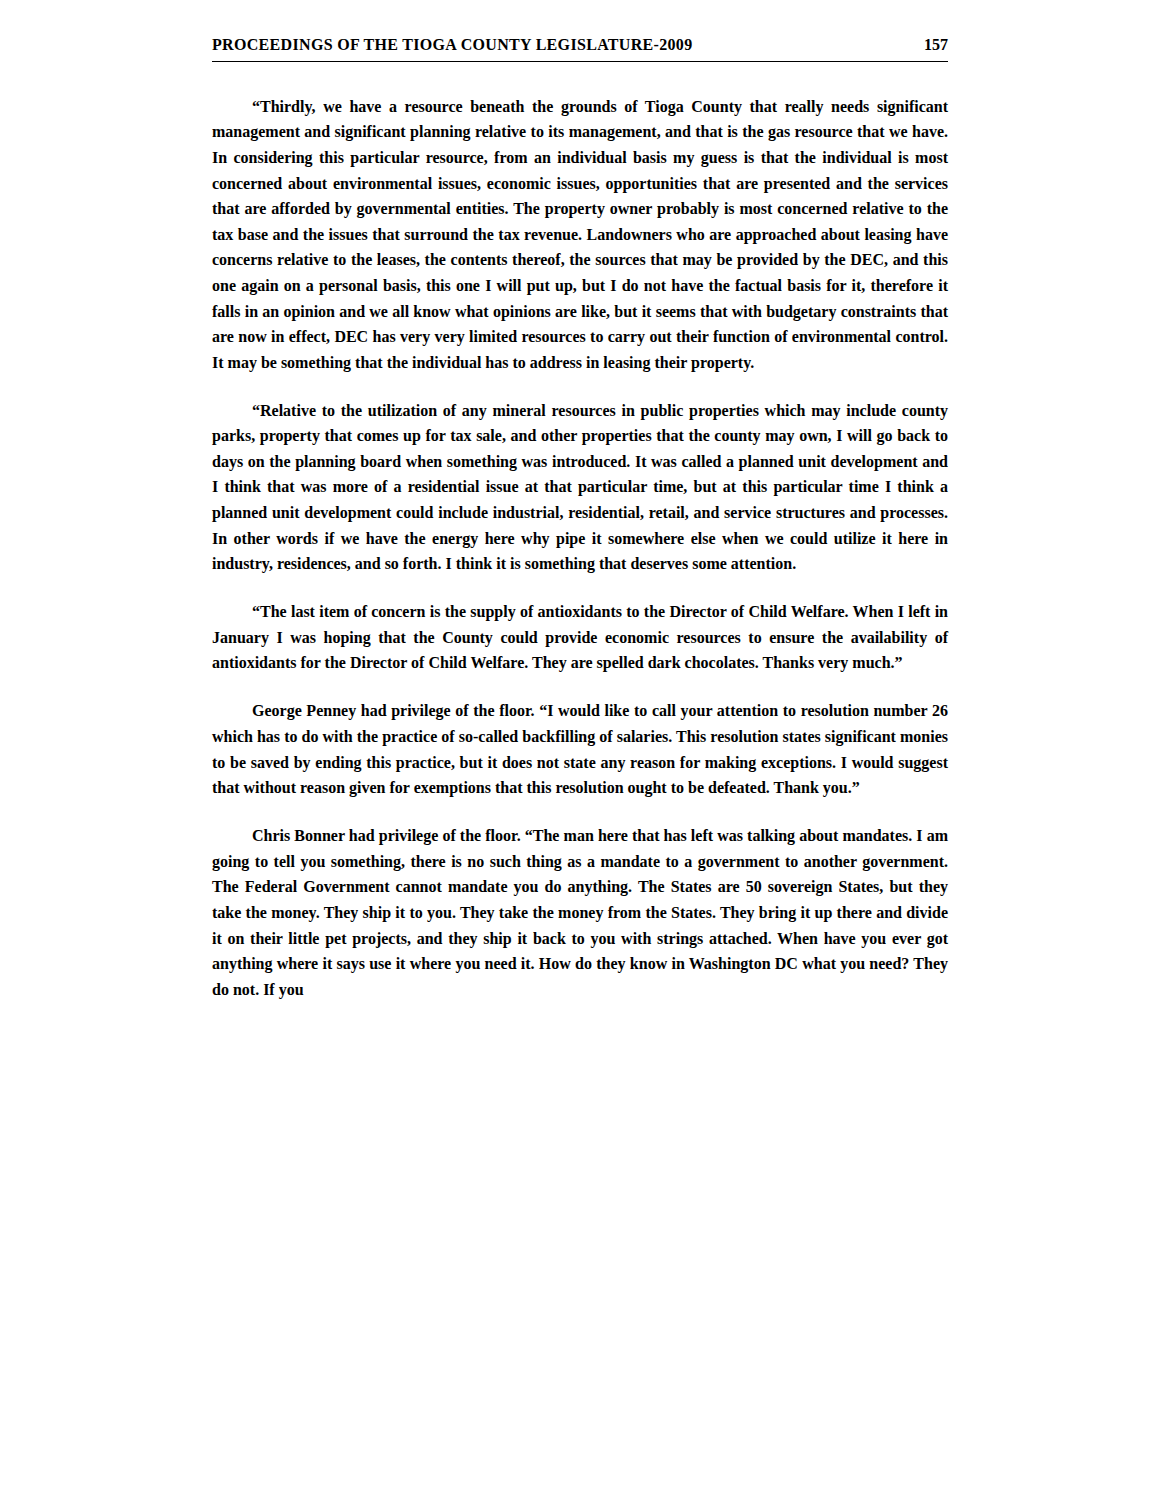PROCEEDINGS OF THE TIOGA COUNTY LEGISLATURE-2009 157
“Thirdly, we have a resource beneath the grounds of Tioga County that really needs significant management and significant planning relative to its management, and that is the gas resource that we have. In considering this particular resource, from an individual basis my guess is that the individual is most concerned about environmental issues, economic issues, opportunities that are presented and the services that are afforded by governmental entities. The property owner probably is most concerned relative to the tax base and the issues that surround the tax revenue. Landowners who are approached about leasing have concerns relative to the leases, the contents thereof, the sources that may be provided by the DEC, and this one again on a personal basis, this one I will put up, but I do not have the factual basis for it, therefore it falls in an opinion and we all know what opinions are like, but it seems that with budgetary constraints that are now in effect, DEC has very very limited resources to carry out their function of environmental control. It may be something that the individual has to address in leasing their property.
“Relative to the utilization of any mineral resources in public properties which may include county parks, property that comes up for tax sale, and other properties that the county may own, I will go back to days on the planning board when something was introduced. It was called a planned unit development and I think that was more of a residential issue at that particular time, but at this particular time I think a planned unit development could include industrial, residential, retail, and service structures and processes. In other words if we have the energy here why pipe it somewhere else when we could utilize it here in industry, residences, and so forth. I think it is something that deserves some attention.
“The last item of concern is the supply of antioxidants to the Director of Child Welfare. When I left in January I was hoping that the County could provide economic resources to ensure the availability of antioxidants for the Director of Child Welfare. They are spelled dark chocolates. Thanks very much.”
George Penney had privilege of the floor. “I would like to call your attention to resolution number 26 which has to do with the practice of so-called backfilling of salaries. This resolution states significant monies to be saved by ending this practice, but it does not state any reason for making exceptions. I would suggest that without reason given for exemptions that this resolution ought to be defeated. Thank you.”
Chris Bonner had privilege of the floor. “The man here that has left was talking about mandates. I am going to tell you something, there is no such thing as a mandate to a government to another government. The Federal Government cannot mandate you do anything. The States are 50 sovereign States, but they take the money. They ship it to you. They take the money from the States. They bring it up there and divide it on their little pet projects, and they ship it back to you with strings attached. When have you ever got anything where it says use it where you need it. How do they know in Washington DC what you need? They do not. If you